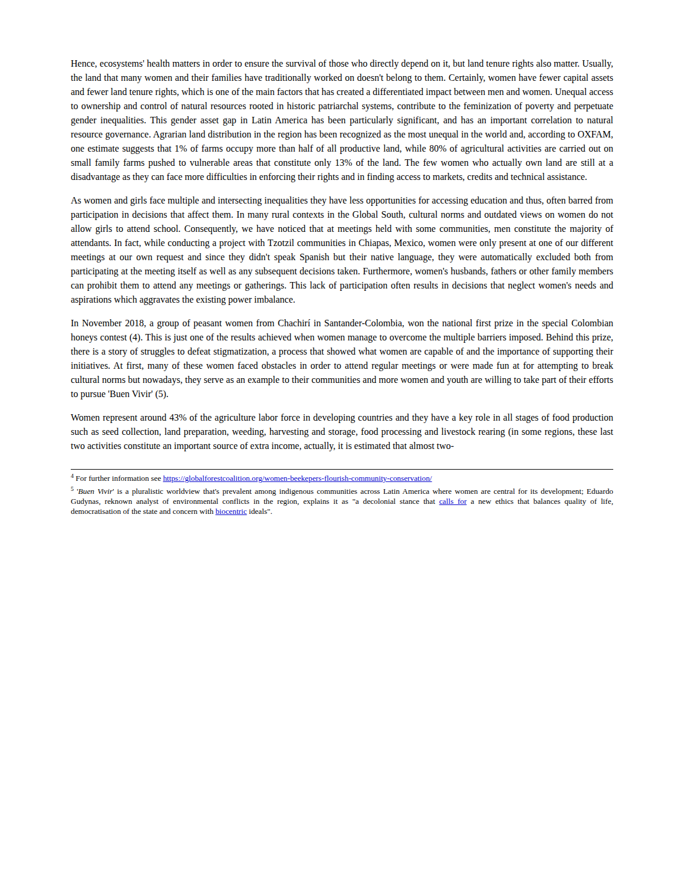Hence, ecosystems' health matters in order to ensure the survival of those who directly depend on it, but land tenure rights also matter. Usually, the land that many women and their families have traditionally worked on doesn't belong to them. Certainly, women have fewer capital assets and fewer land tenure rights, which is one of the main factors that has created a differentiated impact between men and women. Unequal access to ownership and control of natural resources rooted in historic patriarchal systems, contribute to the feminization of poverty and perpetuate gender inequalities. This gender asset gap in Latin America has been particularly significant, and has an important correlation to natural resource governance. Agrarian land distribution in the region has been recognized as the most unequal in the world and, according to OXFAM, one estimate suggests that 1% of farms occupy more than half of all productive land, while 80% of agricultural activities are carried out on small family farms pushed to vulnerable areas that constitute only 13% of the land. The few women who actually own land are still at a disadvantage as they can face more difficulties in enforcing their rights and in finding access to markets, credits and technical assistance.
As women and girls face multiple and intersecting inequalities they have less opportunities for accessing education and thus, often barred from participation in decisions that affect them. In many rural contexts in the Global South, cultural norms and outdated views on women do not allow girls to attend school. Consequently, we have noticed that at meetings held with some communities, men constitute the majority of attendants. In fact, while conducting a project with Tzotzil communities in Chiapas, Mexico, women were only present at one of our different meetings at our own request and since they didn't speak Spanish but their native language, they were automatically excluded both from participating at the meeting itself as well as any subsequent decisions taken. Furthermore, women's husbands, fathers or other family members can prohibit them to attend any meetings or gatherings. This lack of participation often results in decisions that neglect women's needs and aspirations which aggravates the existing power imbalance.
In November 2018, a group of peasant women from Chachirí in Santander-Colombia, won the national first prize in the special Colombian honeys contest (4). This is just one of the results achieved when women manage to overcome the multiple barriers imposed. Behind this prize, there is a story of struggles to defeat stigmatization, a process that showed what women are capable of and the importance of supporting their initiatives. At first, many of these women faced obstacles in order to attend regular meetings or were made fun at for attempting to break cultural norms but nowadays, they serve as an example to their communities and more women and youth are willing to take part of their efforts to pursue 'Buen Vivir' (5).
Women represent around 43% of the agriculture labor force in developing countries and they have a key role in all stages of food production such as seed collection, land preparation, weeding, harvesting and storage, food processing and livestock rearing (in some regions, these last two activities constitute an important source of extra income, actually, it is estimated that almost two-
4 For further information see https://globalforestcoalition.org/women-beekepers-flourish-community-conservation/
5 'Buen Vivir' is a pluralistic worldview that's prevalent among indigenous communities across Latin America where women are central for its development; Eduardo Gudynas, reknown analyst of environmental conflicts in the region, explains it as "a decolonial stance that calls for a new ethics that balances quality of life, democratisation of the state and concern with biocentric ideals".